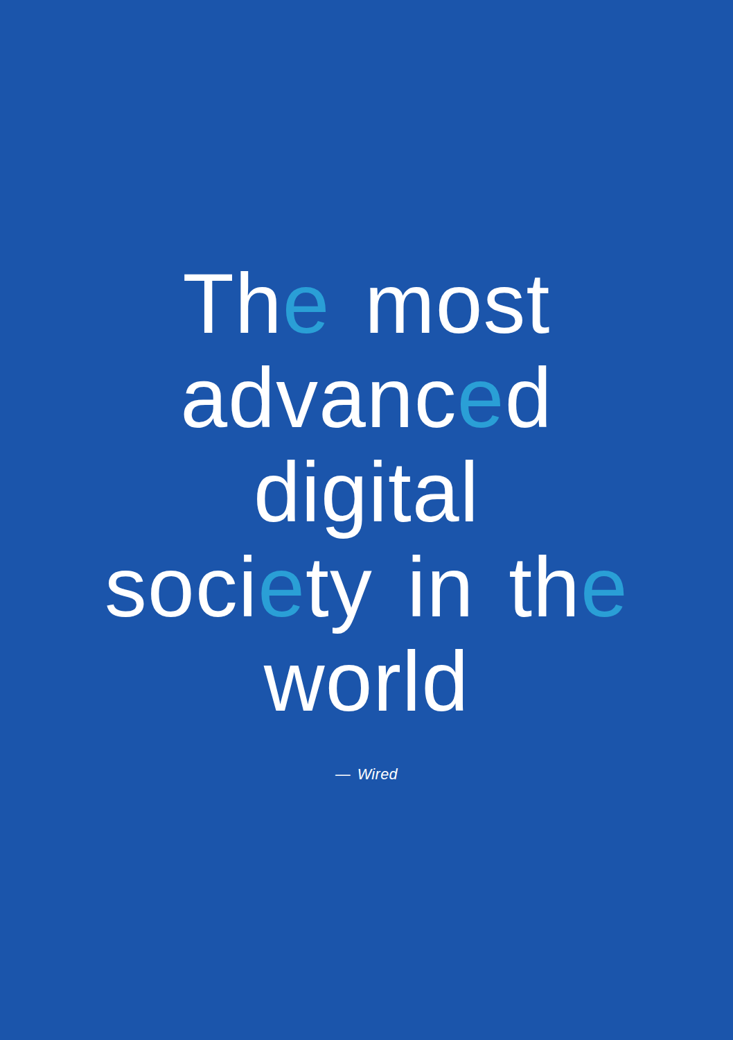The most advanced digital society in the world
—Wired